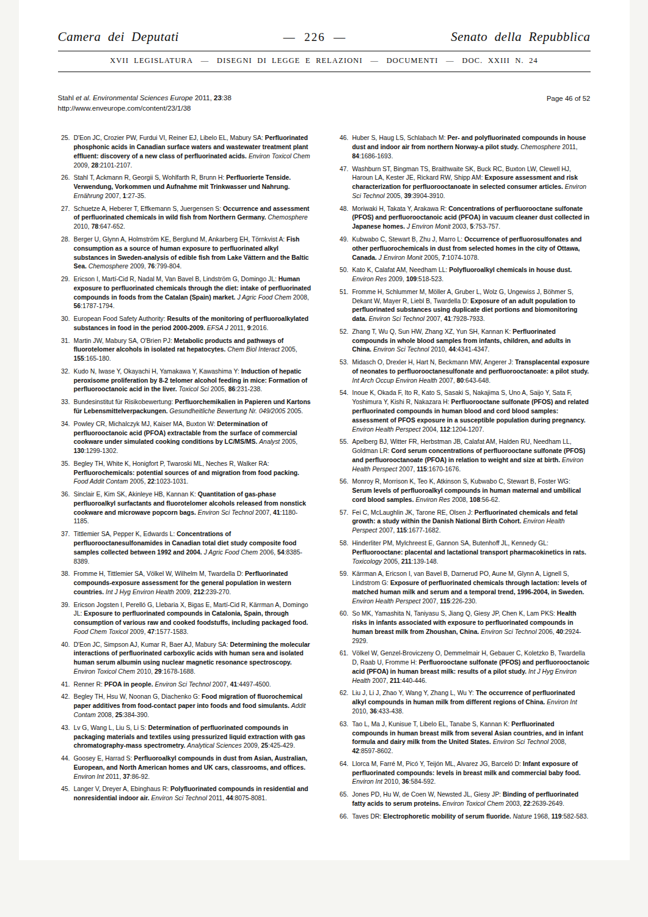Camera dei Deputati
— 226 —
Senato della Repubblica
XVII Legislatura — Disegni di legge e relazioni — Documenti — Doc. XXIII n. 24
Stahl et al. Environmental Sciences Europe 2011, 23:38
http://www.enveurope.com/content/23/1/38
Page 46 of 52
25 D'Eon JC, Crozier PW, Furdui VI, Reiner EJ, Libelo EL, Mabury SA: Perfluorinated phosphonic acids in Canadian surface waters and wastewater treatment plant effluent: discovery of a new class of perfluorinated acids. Environ Toxicol Chem 2009, 28:2101-2107.
26 Stahl T, Ackmann R, Georgii S, Wohlfarth R, Brunn H: Perfluorierte Tenside. Verwendung, Vorkommen und Aufnahme mit Trinkwasser und Nahrung. Ernährung 2007, 1:27-35.
27 Schuetze A, Heberer T, Effkemann S, Juergensen S: Occurrence and assessment of perfluorinated chemicals in wild fish from Northern Germany. Chemosphere 2010, 78:647-652.
28 Berger U, Glynn A, Holmström KE, Berglund M, Ankarberg EH, Törnkvist A: Fish consumption as a source of human exposure to perfluorinated alkyl substances in Sweden-analysis of edible fish from Lake Vättern and the Baltic Sea. Chemosphere 2009, 76:799-804.
29 Ericson I, Martí-Cid R, Nadal M, Van Bavel B, Lindström G, Domingo JL: Human exposure to perfluorinated chemicals through the diet: intake of perfluorinated compounds in foods from the Catalan (Spain) market. J Agric Food Chem 2008, 56:1787-1794.
30 European Food Safety Authority: Results of the monitoring of perfluoroalkylated substances in food in the period 2000-2009. EFSA J 2011, 9:2016.
31 Martin JW, Mabury SA, O'Brien PJ: Metabolic products and pathways of fluorotelomer alcohols in isolated rat hepatocytes. Chem Biol Interact 2005, 155:165-180.
32 Kudo N, Iwase Y, Okayachi H, Yamakawa Y, Kawashima Y: Induction of hepatic peroxisome proliferation by 8-2 telomer alcohol feeding in mice: Formation of perfluorooctanoic acid in the liver. Toxicol Sci 2005, 86:231-238.
33 Bundesinstitut für Risikobewertung: Perfluorchemikalien in Papieren und Kartons für Lebensmittelverpackungen. Gesundheitliche Bewertung Nr. 049/2005 2005.
34 Powley CR, Michalczyk MJ, Kaiser MA, Buxton W: Determination of perfluorooctanoic acid (PFOA) extractable from the surface of commercial cookware under simulated cooking conditions by LC/MS/MS. Analyst 2005, 130:1299-1302.
35 Begley TH, White K, Honigfort P, Twaroski ML, Neches R, Walker RA: Perfluorochemicals: potential sources of and migration from food packing. Food Addit Contam 2005, 22:1023-1031.
36 Sinclair E, Kim SK, Akinleye HB, Kannan K: Quantitation of gas-phase perfluoroalkyl surfactants and fluorotelomer alcohols released from nonstick cookware and microwave popcorn bags. Environ Sci Technol 2007, 41:1180-1185.
37 Tittlemier SA, Pepper K, Edwards L: Concentrations of perfluorooctanesulfonamides in Canadian total diet study composite food samples collected between 1992 and 2004. J Agric Food Chem 2006, 54:8385-8389.
38 Fromme H, Tittlemier SA, Völkel W, Wilhelm M, Twardella D: Perfluorinated compounds-exposure assessment for the general population in western countries. Int J Hyg Environ Health 2009, 212:239-270.
39 Ericson Jogsten I, Perelló G, Llebaria X, Bigas E, Martí-Cid R, Kärrman A, Domingo JL: Exposure to perfluorinated compounds in Catalonia, Spain, through consumption of various raw and cooked foodstuffs, including packaged food. Food Chem Toxicol 2009, 47:1577-1583.
40 D'Eon JC, Simpson AJ, Kumar R, Baer AJ, Mabury SA: Determining the molecular interactions of perfluorinated carboxylic acids with human sera and isolated human serum albumin using nuclear magnetic resonance spectroscopy. Environ Toxicol Chem 2010, 29:1678-1688.
41 Renner R: PFOA in people. Environ Sci Technol 2007, 41:4497-4500.
42 Begley TH, Hsu W, Noonan G, Diachenko G: Food migration of fluorochemical paper additives from food-contact paper into foods and food simulants. Addit Contam 2008, 25:384-390.
43 Lv G, Wang L, Liu S, Li S: Determination of perfluorinated compounds in packaging materials and textiles using pressurized liquid extraction with gas chromatography-mass spectrometry. Analytical Sciences 2009, 25:425-429.
44 Goosey E, Harrad S: Perfluoroalkyl compounds in dust from Asian, Australian, European, and North American homes and UK cars, classrooms, and offices. Environ Int 2011, 37:86-92.
45 Langer V, Dreyer A, Ebinghaus R: Polyfluorinated compounds in residential and nonresidential indoor air. Environ Sci Technol 2011, 44:8075-8081.
46 Huber S, Haug LS, Schlabach M: Per- and polyfluorinated compounds in house dust and indoor air from northern Norway-a pilot study. Chemosphere 2011, 84:1686-1693.
47 Washburn ST, Bingman TS, Braithwaite SK, Buck RC, Buxton LW, Clewell HJ, Haroun LA, Kester JE, Rickard RW, Shipp AM: Exposure assessment and risk characterization for perfluorooctanoate in selected consumer articles. Environ Sci Technol 2005, 39:3904-3910.
48 Moriwaki H, Takata Y, Arakawa R: Concentrations of perfluorooctane sulfonate (PFOS) and perfluorooctanoic acid (PFOA) in vacuum cleaner dust collected in Japanese homes. J Environ Monit 2003, 5:753-757.
49 Kubwabo C, Stewart B, Zhu J, Marro L: Occurrence of perfluorosulfonates and other perfluorochemicals in dust from selected homes in the city of Ottawa, Canada. J Environ Monit 2005, 7:1074-1078.
50 Kato K, Calafat AM, Needham LL: Polyfluoroalkyl chemicals in house dust. Environ Res 2009, 109:518-523.
51 Fromme H, Schlummer M, Möller A, Gruber L, Wolz G, Ungewiss J, Böhmer S, Dekant W, Mayer R, Liebl B, Twardella D: Exposure of an adult population to perfluorinated substances using duplicate diet portions and biomonitoring data. Environ Sci Technol 2007, 41:7928-7933.
52 Zhang T, Wu Q, Sun HW, Zhang XZ, Yun SH, Kannan K: Perfluorinated compounds in whole blood samples from infants, children, and adults in China. Environ Sci Technol 2010, 44:4341-4347.
53 Midasch O, Drexler H, Hart N, Beckmann MW, Angerer J: Transplacental exposure of neonates to perfluorooctanesulfonate and perfluorooctanoate: a pilot study. Int Arch Occup Environ Health 2007, 80:643-648.
54 Inoue K, Okada F, Ito R, Kato S, Sasaki S, Nakajima S, Uno A, Saijo Y, Sata F, Yoshimura Y, Kishi R, Nakazara H: Perfluorooctane sulfonate (PFOS) and related perfluorinated compounds in human blood and cord blood samples: assessment of PFOS exposure in a susceptible population during pregnancy. Environ Health Perspect 2004, 112:1204-1207.
55 Apelberg BJ, Witter FR, Herbstman JB, Calafat AM, Halden RU, Needham LL, Goldman LR: Cord serum concentrations of perfluorooctane sulfonate (PFOS) and perfluorooctanoate (PFOA) in relation to weight and size at birth. Environ Health Perspect 2007, 115:1670-1676.
56 Monroy R, Morrison K, Teo K, Atkinson S, Kubwabo C, Stewart B, Foster WG: Serum levels of perfluoroalkyl compounds in human maternal and umbilical cord blood samples. Environ Res 2008, 108:56-62.
57 Fei C, McLaughlin JK, Tarone RE, Olsen J: Perfluorinated chemicals and fetal growth: a study within the Danish National Birth Cohort. Environ Health Perspect 2007, 115:1677-1682.
58 Hinderliter PM, Mylchreest E, Gannon SA, Butenhoff JL, Kennedy GL: Perfluorooctane: placental and lactational transport pharmacokinetics in rats. Toxicology 2005, 211:139-148.
59 Kärrman A, Ericson I, van Bavel B, Darnerud PO, Aune M, Glynn A, Lignell S, Lindstrom G: Exposure of perfluorinated chemicals through lactation: levels of matched human milk and serum and a temporal trend, 1996-2004, in Sweden. Environ Health Perspect 2007, 115:226-230.
60 So MK, Yamashita N, Taniyasu S, Jiang Q, Giesy JP, Chen K, Lam PKS: Health risks in infants associated with exposure to perfluorinated compounds in human breast milk from Zhoushan, China. Environ Sci Technol 2006, 40:2924-2929.
61 Völkel W, Genzel-Broviczeny O, Demmelmair H, Gebauer C, Koletzko B, Twardella D, Raab U, Fromme H: Perfluorooctane sulfonate (PFOS) and perfluorooctanoic acid (PFOA) in human breast milk: results of a pilot study. Int J Hyg Environ Health 2007, 211:440-446.
62 Liu J, Li J, Zhao Y, Wang Y, Zhang L, Wu Y: The occurrence of perfluorinated alkyl compounds in human milk from different regions of China. Environ Int 2010, 36:433-438.
63 Tao L, Ma J, Kunisue T, Libelo EL, Tanabe S, Kannan K: Perfluorinated compounds in human breast milk from several Asian countries, and in infant formula and dairy milk from the United States. Environ Sci Technol 2008, 42:8597-8602.
64 Llorca M, Farré M, Picó Y, Teijón ML, Alvarez JG, Barceló D: Infant exposure of perfluorinated compounds: levels in breast milk and commercial baby food. Environ Int 2010, 36:584-592.
65 Jones PD, Hu W, de Coen W, Newsted JL, Giesy JP: Binding of perfluorinated fatty acids to serum proteins. Environ Toxicol Chem 2003, 22:2639-2649.
66 Taves DR: Electrophoretic mobility of serum fluoride. Nature 1968, 119:582-583.